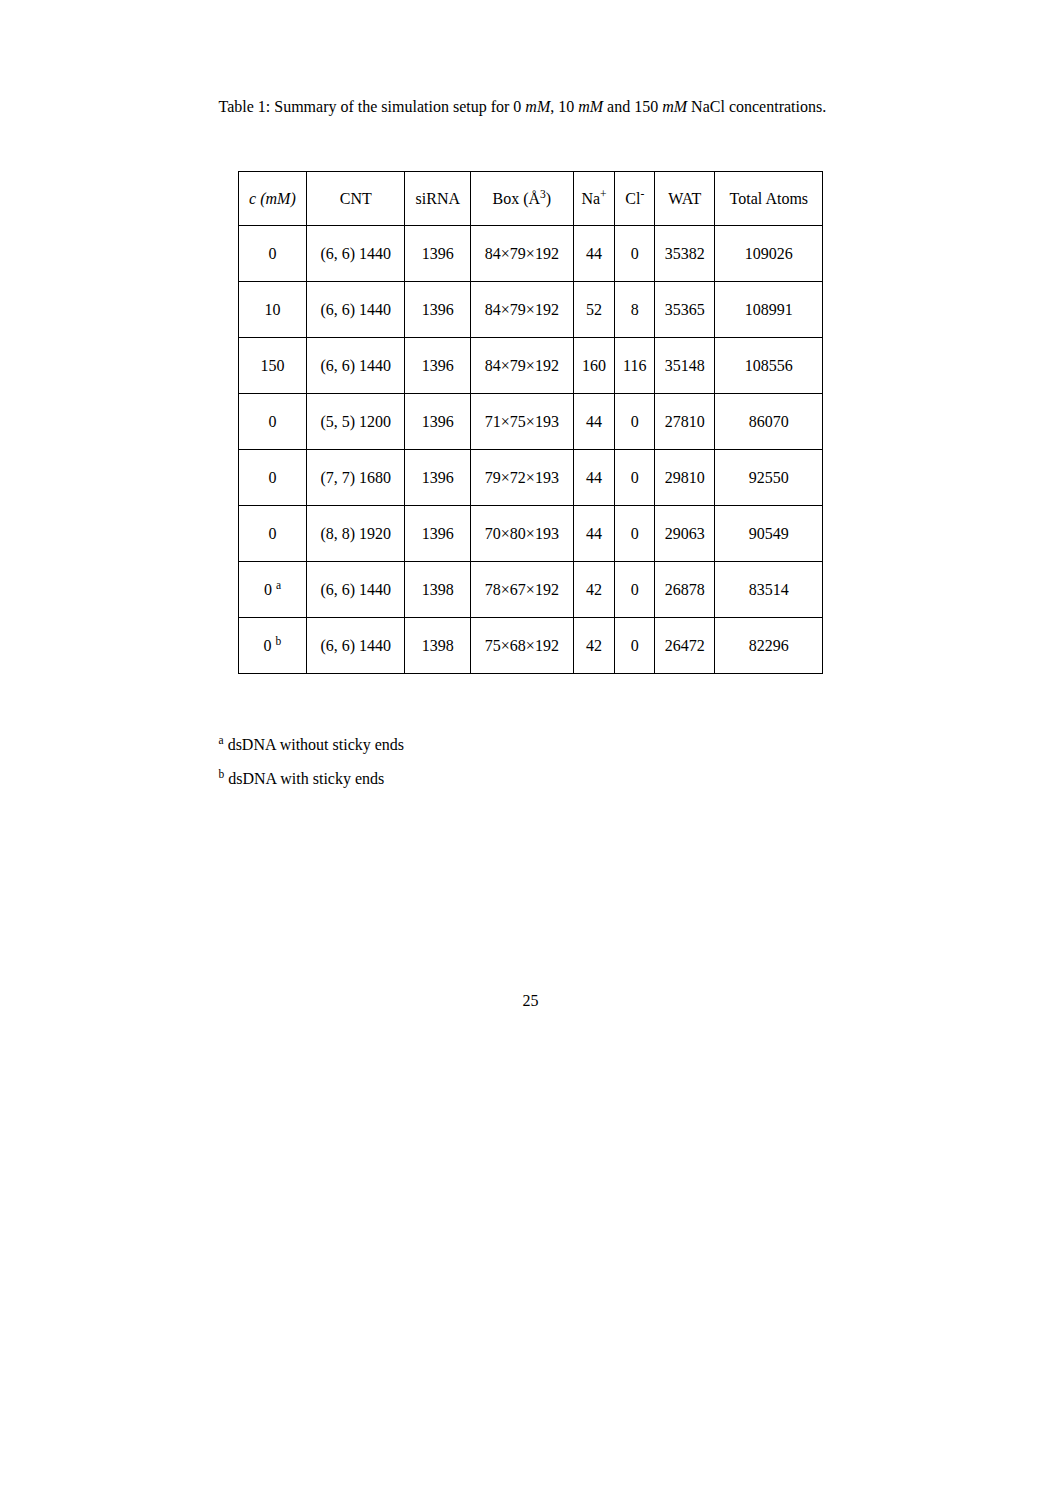Table 1: Summary of the simulation setup for 0 mM, 10 mM and 150 mM NaCl concentrations.
| c (mM) | CNT | siRNA | Box (Å 3 ) | Na + | Cl - | WAT | Total Atoms |
| --- | --- | --- | --- | --- | --- | --- | --- |
| 0 | (6, 6) 1440 | 1396 | 84×79×192 | 44 | 0 | 35382 | 109026 |
| 10 | (6, 6) 1440 | 1396 | 84×79×192 | 52 | 8 | 35365 | 108991 |
| 150 | (6, 6) 1440 | 1396 | 84×79×192 | 160 | 116 | 35148 | 108556 |
| 0 | (5, 5) 1200 | 1396 | 71×75×193 | 44 | 0 | 27810 | 86070 |
| 0 | (7, 7) 1680 | 1396 | 79×72×193 | 44 | 0 | 29810 | 92550 |
| 0 | (8, 8) 1920 | 1396 | 70×80×193 | 44 | 0 | 29063 | 90549 |
| 0 a | (6, 6) 1440 | 1398 | 78×67×192 | 42 | 0 | 26878 | 83514 |
| 0 b | (6, 6) 1440 | 1398 | 75×68×192 | 42 | 0 | 26472 | 82296 |
a dsDNA without sticky ends
b dsDNA with sticky ends
25